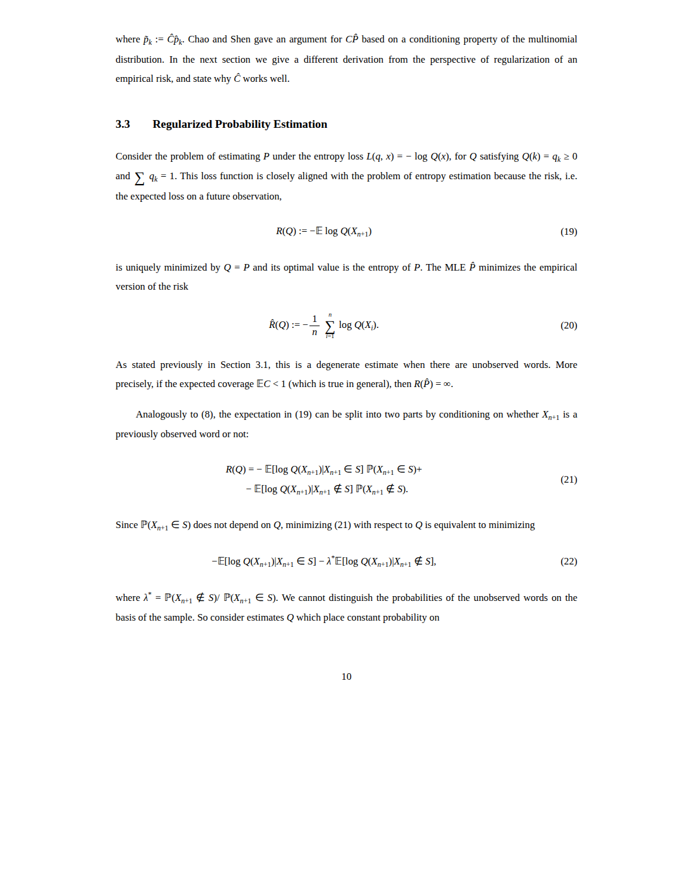where p̃k := Ĉp̂k. Chao and Shen gave an argument for CP̂ based on a conditioning property of the multinomial distribution. In the next section we give a different derivation from the perspective of regularization of an empirical risk, and state why Ĉ works well.
3.3 Regularized Probability Estimation
Consider the problem of estimating P under the entropy loss L(q, x) = − log Q(x), for Q satisfying Q(k) = qk ≥ 0 and ∑ qk = 1. This loss function is closely aligned with the problem of entropy estimation because the risk, i.e. the expected loss on a future observation,
R(Q) := −𝔼 log Q(Xn+1)
(19)
is uniquely minimized by Q = P and its optimal value is the entropy of P. The MLE P̂ minimizes the empirical version of the risk
R̂(Q) := −1 n n∑i=1 log Q(Xi).
(20)
As stated previously in Section 3.1, this is a degenerate estimate when there are unobserved words. More precisely, if the expected coverage 𝔼C < 1 (which is true in general), then R(P̂) = ∞.
Analogously to (8), the expectation in (19) can be split into two parts by conditioning on whether Xn+1 is a previously observed word or not:
R(Q) = − 𝔼[log Q(Xn+1)|Xn+1 ∈ S] ℙ(Xn+1 ∈ S)+ − 𝔼[log Q(Xn+1)|Xn+1 ∉ S] ℙ(Xn+1 ∉ S).
(21)
Since ℙ(Xn+1 ∈ S) does not depend on Q, minimizing (21) with respect to Q is equivalent to minimizing
−𝔼[log Q(Xn+1)|Xn+1 ∈ S] − λ*𝔼[log Q(Xn+1)|Xn+1 ∉ S],
(22)
where λ* = ℙ(Xn+1 ∉ S)/ ℙ(Xn+1 ∈ S). We cannot distinguish the probabilities of the unobserved words on the basis of the sample. So consider estimates Q which place constant probability on
10